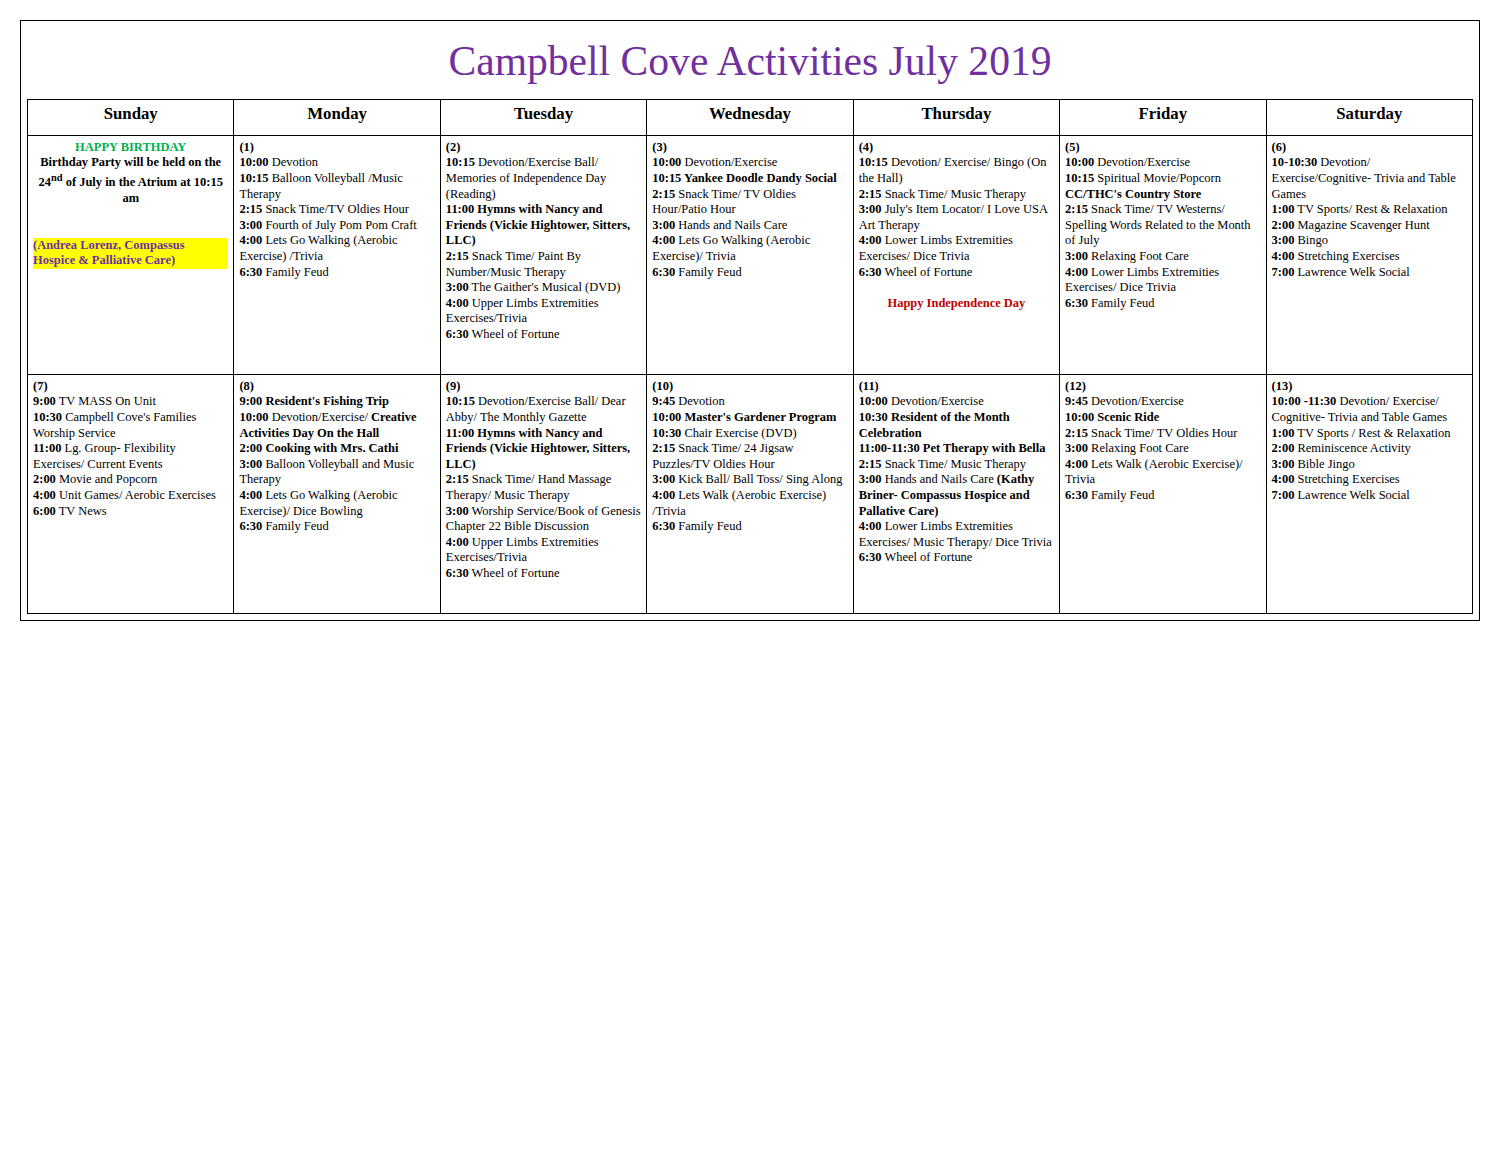Campbell Cove Activities July 2019
| Sunday | Monday | Tuesday | Wednesday | Thursday | Friday | Saturday |
| --- | --- | --- | --- | --- | --- | --- |
| HAPPY BIRTHDAY Birthday Party will be held on the 24 nd of July in the Atrium at 10:15 am (Andrea Lorenz, Compassus Hospice & Palliative Care) | (1) 10:00 Devotion 10:15 Balloon Volleyball /Music Therapy 2:15 Snack Time/TV Oldies Hour 3:00 Fourth of July Pom Pom Craft 4:00 Lets Go Walking (Aerobic Exercise) /Trivia 6:30 Family Feud | (2) 10:15 Devotion/Exercise Ball/ Memories of Independence Day (Reading) 11:00 Hymns with Nancy and Friends (Vickie Hightower, Sitters, LLC) 2:15 Snack Time/ Paint By Number/Music Therapy 3:00 The Gaither's Musical (DVD) 4:00 Upper Limbs Extremities Exercises/Trivia 6:30 Wheel of Fortune | (3) 10:00 Devotion/Exercise 10:15 Yankee Doodle Dandy Social 2:15 Snack Time/ TV Oldies Hour/Patio Hour 3:00 Hands and Nails Care 4:00 Lets Go Walking (Aerobic Exercise)/ Trivia 6:30 Family Feud | (4) 10:15 Devotion/ Exercise/ Bingo (On the Hall) 2:15 Snack Time/ Music Therapy 3:00 July's Item Locator/ I Love USA Art Therapy 4:00 Lower Limbs Extremities Exercises/ Dice Trivia 6:30 Wheel of Fortune Happy Independence Day | (5) 10:00 Devotion/Exercise 10:15 Spiritual Movie/Popcorn CC/THC's Country Store 2:15 Snack Time/ TV Westerns/ Spelling Words Related to the Month of July 3:00 Relaxing Foot Care 4:00 Lower Limbs Extremities Exercises/ Dice Trivia 6:30 Family Feud | (6) 10-10:30 Devotion/ Exercise/Cognitive- Trivia and Table Games 1:00 TV Sports/ Rest & Relaxation 2:00 Magazine Scavenger Hunt 3:00 Bingo 4:00 Stretching Exercises 7:00 Lawrence Welk Social |
| (7) 9:00 TV MASS On Unit 10:30 Campbell Cove's Families Worship Service 11:00 Lg. Group- Flexibility Exercises/ Current Events 2:00 Movie and Popcorn 4:00 Unit Games/ Aerobic Exercises 6:00 TV News | (8) 9:00 Resident's Fishing Trip 10:00 Devotion/Exercise/ Creative Activities Day On the Hall 2:00 Cooking with Mrs. Cathi 3:00 Balloon Volleyball and Music Therapy 4:00 Lets Go Walking (Aerobic Exercise)/ Dice Bowling 6:30 Family Feud | (9) 10:15 Devotion/Exercise Ball/ Dear Abby/ The Monthly Gazette 11:00 Hymns with Nancy and Friends (Vickie Hightower, Sitters, LLC) 2:15 Snack Time/ Hand Massage Therapy/ Music Therapy 3:00 Worship Service/Book of Genesis Chapter 22 Bible Discussion 4:00 Upper Limbs Extremities Exercises/Trivia 6:30 Wheel of Fortune | (10) 9:45 Devotion 10:00 Master's Gardener Program 10:30 Chair Exercise (DVD) 2:15 Snack Time/ 24 Jigsaw Puzzles/TV Oldies Hour 3:00 Kick Ball/ Ball Toss/ Sing Along 4:00 Lets Walk (Aerobic Exercise) /Trivia 6:30 Family Feud | (11) 10:00 Devotion/Exercise 10:30 Resident of the Month Celebration 11:00-11:30 Pet Therapy with Bella 2:15 Snack Time/ Music Therapy 3:00 Hands and Nails Care (Kathy Briner- Compassus Hospice and Pallative Care) 4:00 Lower Limbs Extremities Exercises/ Music Therapy/ Dice Trivia 6:30 Wheel of Fortune | (12) 9:45 Devotion/Exercise 10:00 Scenic Ride 2:15 Snack Time/ TV Oldies Hour 3:00 Relaxing Foot Care 4:00 Lets Walk (Aerobic Exercise)/ Trivia 6:30 Family Feud | (13) 10:00 -11:30 Devotion/ Exercise/ Cognitive- Trivia and Table Games 1:00 TV Sports / Rest & Relaxation 2:00 Reminiscence Activity 3:00 Bible Jingo 4:00 Stretching Exercises 7:00 Lawrence Welk Social |